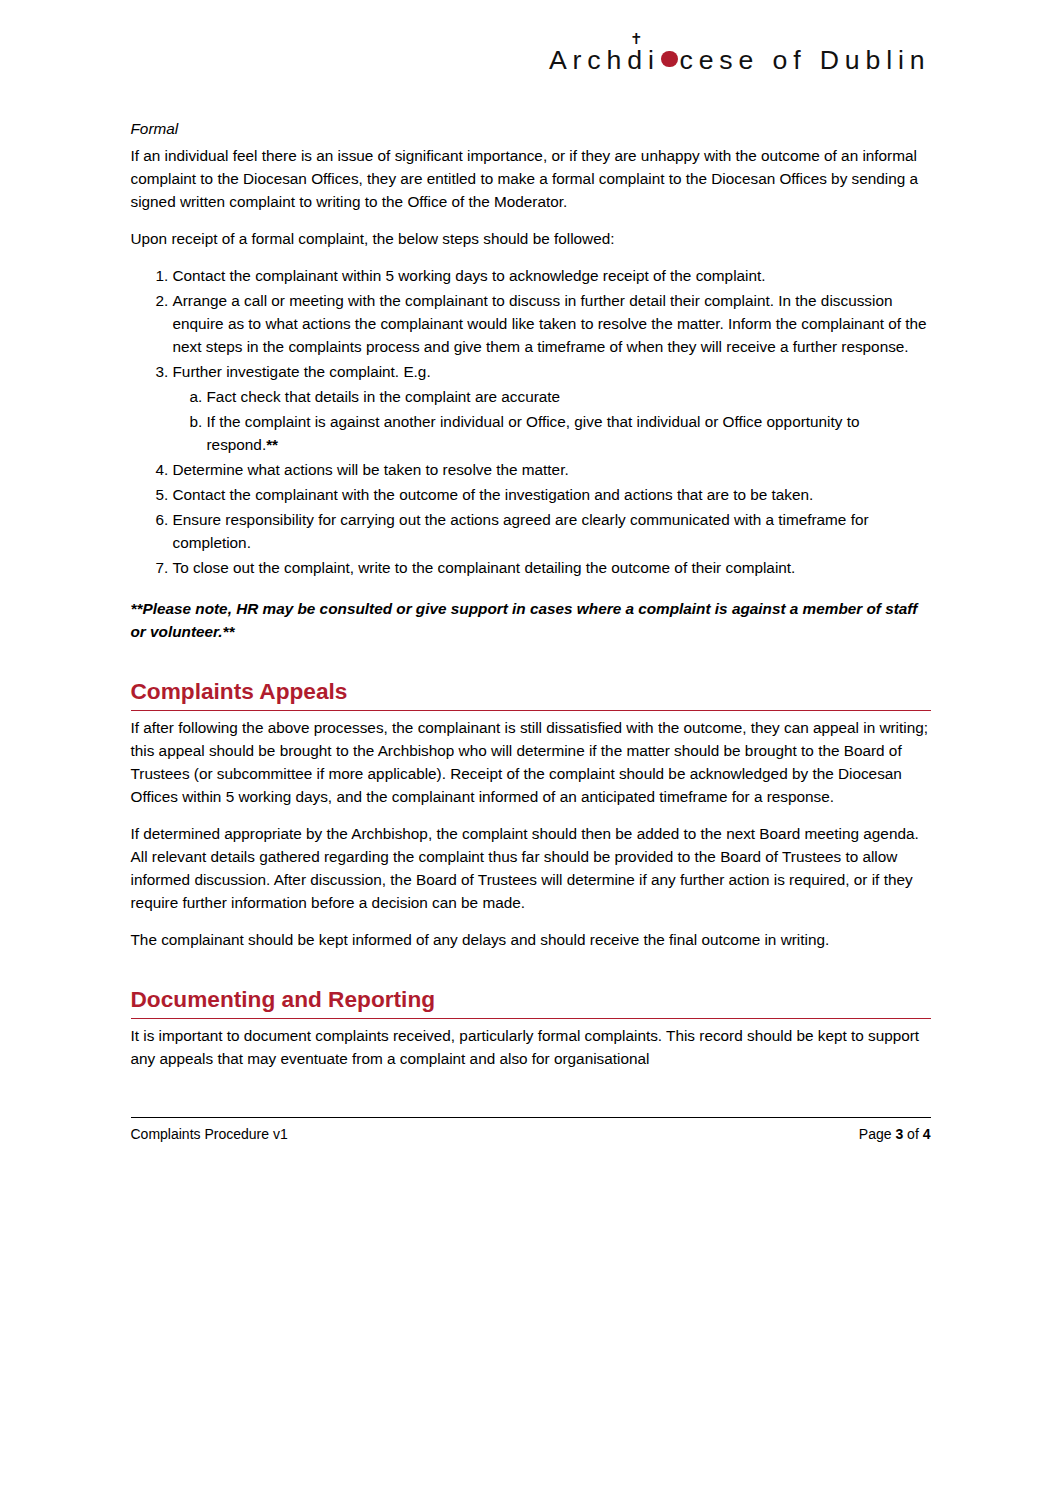✝Archdi cese of Dublin
Formal
If an individual feel there is an issue of significant importance, or if they are unhappy with the outcome of an informal complaint to the Diocesan Offices, they are entitled to make a formal complaint to the Diocesan Offices by sending a signed written complaint to writing to the Office of the Moderator.
Upon receipt of a formal complaint, the below steps should be followed:
Contact the complainant within 5 working days to acknowledge receipt of the complaint.
Arrange a call or meeting with the complainant to discuss in further detail their complaint. In the discussion enquire as to what actions the complainant would like taken to resolve the matter. Inform the complainant of the next steps in the complaints process and give them a timeframe of when they will receive a further response.
Further investigate the complaint. E.g.
Fact check that details in the complaint are accurate
If the complaint is against another individual or Office, give that individual or Office opportunity to respond.**
Determine what actions will be taken to resolve the matter.
Contact the complainant with the outcome of the investigation and actions that are to be taken.
Ensure responsibility for carrying out the actions agreed are clearly communicated with a timeframe for completion.
To close out the complaint, write to the complainant detailing the outcome of their complaint.
**Please note, HR may be consulted or give support in cases where a complaint is against a member of staff or volunteer.**
Complaints Appeals
If after following the above processes, the complainant is still dissatisfied with the outcome, they can appeal in writing; this appeal should be brought to the Archbishop who will determine if the matter should be brought to the Board of Trustees (or subcommittee if more applicable). Receipt of the complaint should be acknowledged by the Diocesan Offices within 5 working days, and the complainant informed of an anticipated timeframe for a response.
If determined appropriate by the Archbishop, the complaint should then be added to the next Board meeting agenda. All relevant details gathered regarding the complaint thus far should be provided to the Board of Trustees to allow informed discussion. After discussion, the Board of Trustees will determine if any further action is required, or if they require further information before a decision can be made.
The complainant should be kept informed of any delays and should receive the final outcome in writing.
Documenting and Reporting
It is important to document complaints received, particularly formal complaints. This record should be kept to support any appeals that may eventuate from a complaint and also for organisational
Complaints Procedure v1 Page 3 of 4